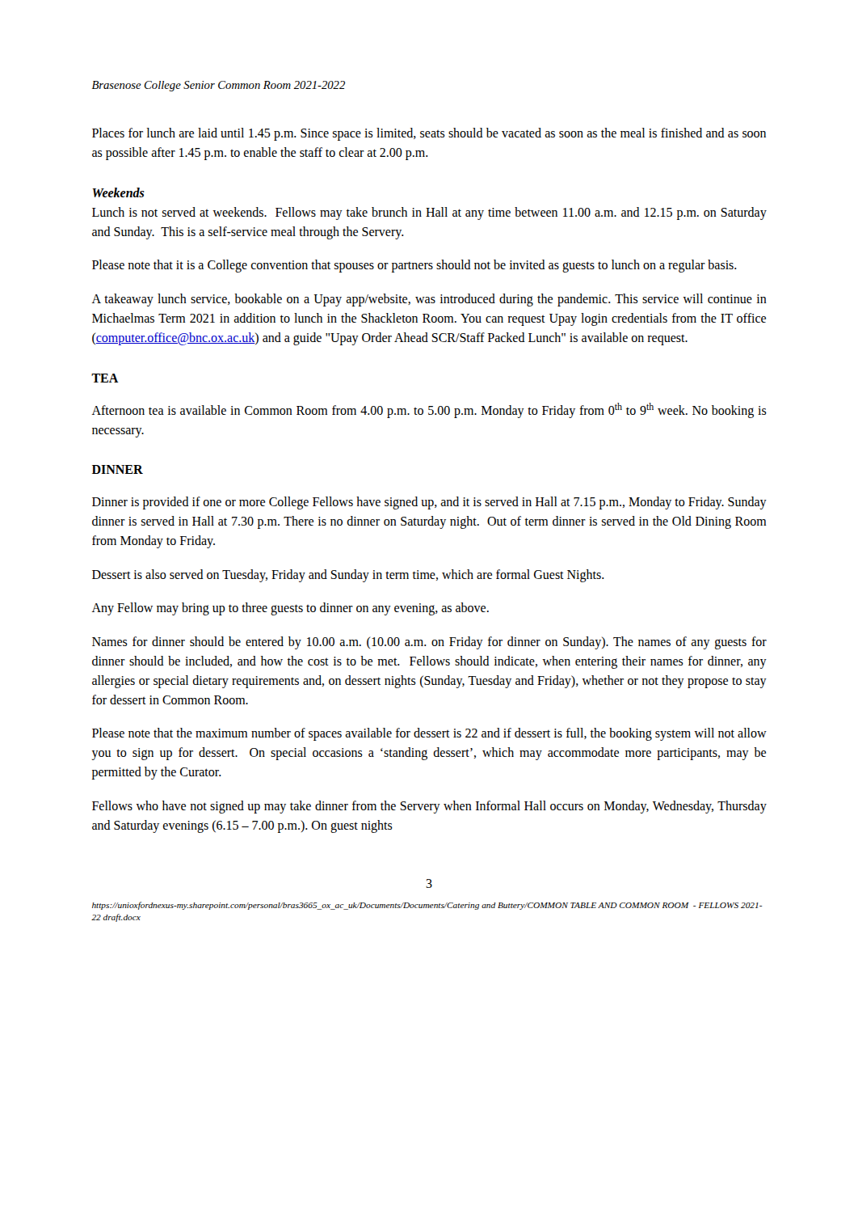Brasenose College Senior Common Room 2021-2022
Places for lunch are laid until 1.45 p.m. Since space is limited, seats should be vacated as soon as the meal is finished and as soon as possible after 1.45 p.m. to enable the staff to clear at 2.00 p.m.
Weekends
Lunch is not served at weekends. Fellows may take brunch in Hall at any time between 11.00 a.m. and 12.15 p.m. on Saturday and Sunday. This is a self-service meal through the Servery.
Please note that it is a College convention that spouses or partners should not be invited as guests to lunch on a regular basis.
A takeaway lunch service, bookable on a Upay app/website, was introduced during the pandemic. This service will continue in Michaelmas Term 2021 in addition to lunch in the Shackleton Room. You can request Upay login credentials from the IT office (computer.office@bnc.ox.ac.uk) and a guide "Upay Order Ahead SCR/Staff Packed Lunch" is available on request.
TEA
Afternoon tea is available in Common Room from 4.00 p.m. to 5.00 p.m. Monday to Friday from 0th to 9th week. No booking is necessary.
DINNER
Dinner is provided if one or more College Fellows have signed up, and it is served in Hall at 7.15 p.m., Monday to Friday. Sunday dinner is served in Hall at 7.30 p.m. There is no dinner on Saturday night. Out of term dinner is served in the Old Dining Room from Monday to Friday.
Dessert is also served on Tuesday, Friday and Sunday in term time, which are formal Guest Nights.
Any Fellow may bring up to three guests to dinner on any evening, as above.
Names for dinner should be entered by 10.00 a.m. (10.00 a.m. on Friday for dinner on Sunday). The names of any guests for dinner should be included, and how the cost is to be met. Fellows should indicate, when entering their names for dinner, any allergies or special dietary requirements and, on dessert nights (Sunday, Tuesday and Friday), whether or not they propose to stay for dessert in Common Room.
Please note that the maximum number of spaces available for dessert is 22 and if dessert is full, the booking system will not allow you to sign up for dessert. On special occasions a ‘standing dessert’, which may accommodate more participants, may be permitted by the Curator.
Fellows who have not signed up may take dinner from the Servery when Informal Hall occurs on Monday, Wednesday, Thursday and Saturday evenings (6.15 – 7.00 p.m.). On guest nights
3
https://unioxfordnexus-my.sharepoint.com/personal/bras3665_ox_ac_uk/Documents/Documents/Catering and Buttery/COMMON TABLE AND COMMON ROOM - FELLOWS 2021-22 draft.docx